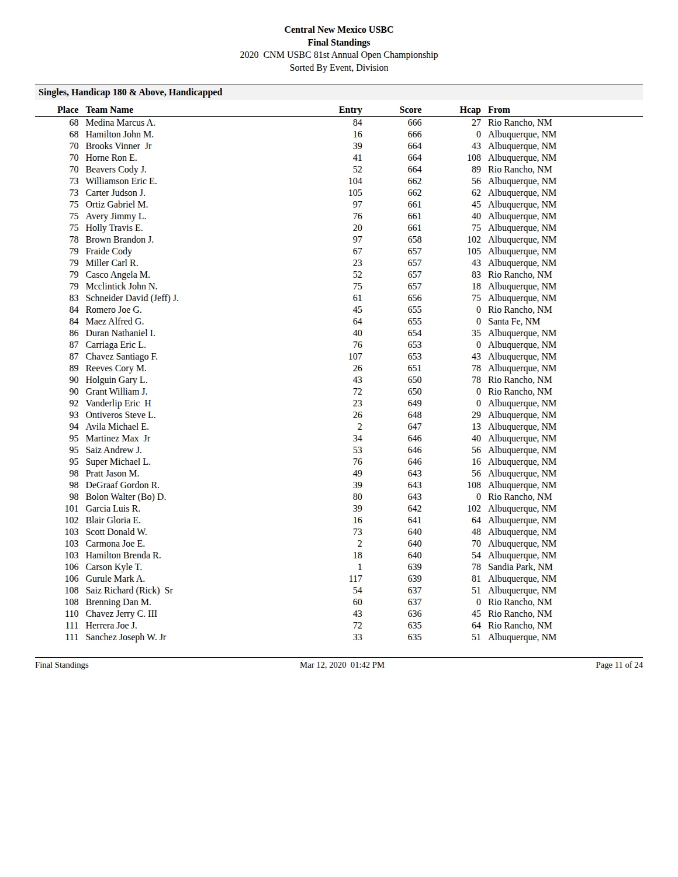Central New Mexico USBC
Final Standings
2020 CNM USBC 81st Annual Open Championship
Sorted By Event, Division
Singles, Handicap 180 & Above, Handicapped
| Place | Team Name | Entry | Score | Hcap | From |
| --- | --- | --- | --- | --- | --- |
| 68 | Medina Marcus A. | 84 | 666 | 27 | Rio Rancho, NM |
| 68 | Hamilton John M. | 16 | 666 | 0 | Albuquerque, NM |
| 70 | Brooks Vinner Jr | 39 | 664 | 43 | Albuquerque, NM |
| 70 | Horne Ron E. | 41 | 664 | 108 | Albuquerque, NM |
| 70 | Beavers Cody J. | 52 | 664 | 89 | Rio Rancho, NM |
| 73 | Williamson Eric E. | 104 | 662 | 56 | Albuquerque, NM |
| 73 | Carter Judson J. | 105 | 662 | 62 | Albuquerque, NM |
| 75 | Ortiz Gabriel M. | 97 | 661 | 45 | Albuquerque, NM |
| 75 | Avery Jimmy L. | 76 | 661 | 40 | Albuquerque, NM |
| 75 | Holly Travis E. | 20 | 661 | 75 | Albuquerque, NM |
| 78 | Brown Brandon J. | 97 | 658 | 102 | Albuquerque, NM |
| 79 | Fraide Cody | 67 | 657 | 105 | Albuquerque, NM |
| 79 | Miller Carl R. | 23 | 657 | 43 | Albuquerque, NM |
| 79 | Casco Angela M. | 52 | 657 | 83 | Rio Rancho, NM |
| 79 | Mcclintick John N. | 75 | 657 | 18 | Albuquerque, NM |
| 83 | Schneider David (Jeff) J. | 61 | 656 | 75 | Albuquerque, NM |
| 84 | Romero Joe G. | 45 | 655 | 0 | Rio Rancho, NM |
| 84 | Maez Alfred G. | 64 | 655 | 0 | Santa Fe, NM |
| 86 | Duran Nathaniel I. | 40 | 654 | 35 | Albuquerque, NM |
| 87 | Carriaga Eric L. | 76 | 653 | 0 | Albuquerque, NM |
| 87 | Chavez Santiago F. | 107 | 653 | 43 | Albuquerque, NM |
| 89 | Reeves Cory M. | 26 | 651 | 78 | Albuquerque, NM |
| 90 | Holguin Gary L. | 43 | 650 | 78 | Rio Rancho, NM |
| 90 | Grant William J. | 72 | 650 | 0 | Rio Rancho, NM |
| 92 | Vanderlip Eric H | 23 | 649 | 0 | Albuquerque, NM |
| 93 | Ontiveros Steve L. | 26 | 648 | 29 | Albuquerque, NM |
| 94 | Avila Michael E. | 2 | 647 | 13 | Albuquerque, NM |
| 95 | Martinez Max Jr | 34 | 646 | 40 | Albuquerque, NM |
| 95 | Saiz Andrew J. | 53 | 646 | 56 | Albuquerque, NM |
| 95 | Super Michael L. | 76 | 646 | 16 | Albuquerque, NM |
| 98 | Pratt Jason M. | 49 | 643 | 56 | Albuquerque, NM |
| 98 | DeGraaf Gordon R. | 39 | 643 | 108 | Albuquerque, NM |
| 98 | Bolon Walter (Bo) D. | 80 | 643 | 0 | Rio Rancho, NM |
| 101 | Garcia Luis R. | 39 | 642 | 102 | Albuquerque, NM |
| 102 | Blair Gloria E. | 16 | 641 | 64 | Albuquerque, NM |
| 103 | Scott Donald W. | 73 | 640 | 48 | Albuquerque, NM |
| 103 | Carmona Joe E. | 2 | 640 | 70 | Albuquerque, NM |
| 103 | Hamilton Brenda R. | 18 | 640 | 54 | Albuquerque, NM |
| 106 | Carson Kyle T. | 1 | 639 | 78 | Sandia Park, NM |
| 106 | Gurule Mark A. | 117 | 639 | 81 | Albuquerque, NM |
| 108 | Saiz Richard (Rick) Sr | 54 | 637 | 51 | Albuquerque, NM |
| 108 | Brenning Dan M. | 60 | 637 | 0 | Rio Rancho, NM |
| 110 | Chavez Jerry C. III | 43 | 636 | 45 | Rio Rancho, NM |
| 111 | Herrera Joe J. | 72 | 635 | 64 | Rio Rancho, NM |
| 111 | Sanchez Joseph W. Jr | 33 | 635 | 51 | Albuquerque, NM |
Final Standings Mar 12, 2020 01:42 PM Page 11 of 24